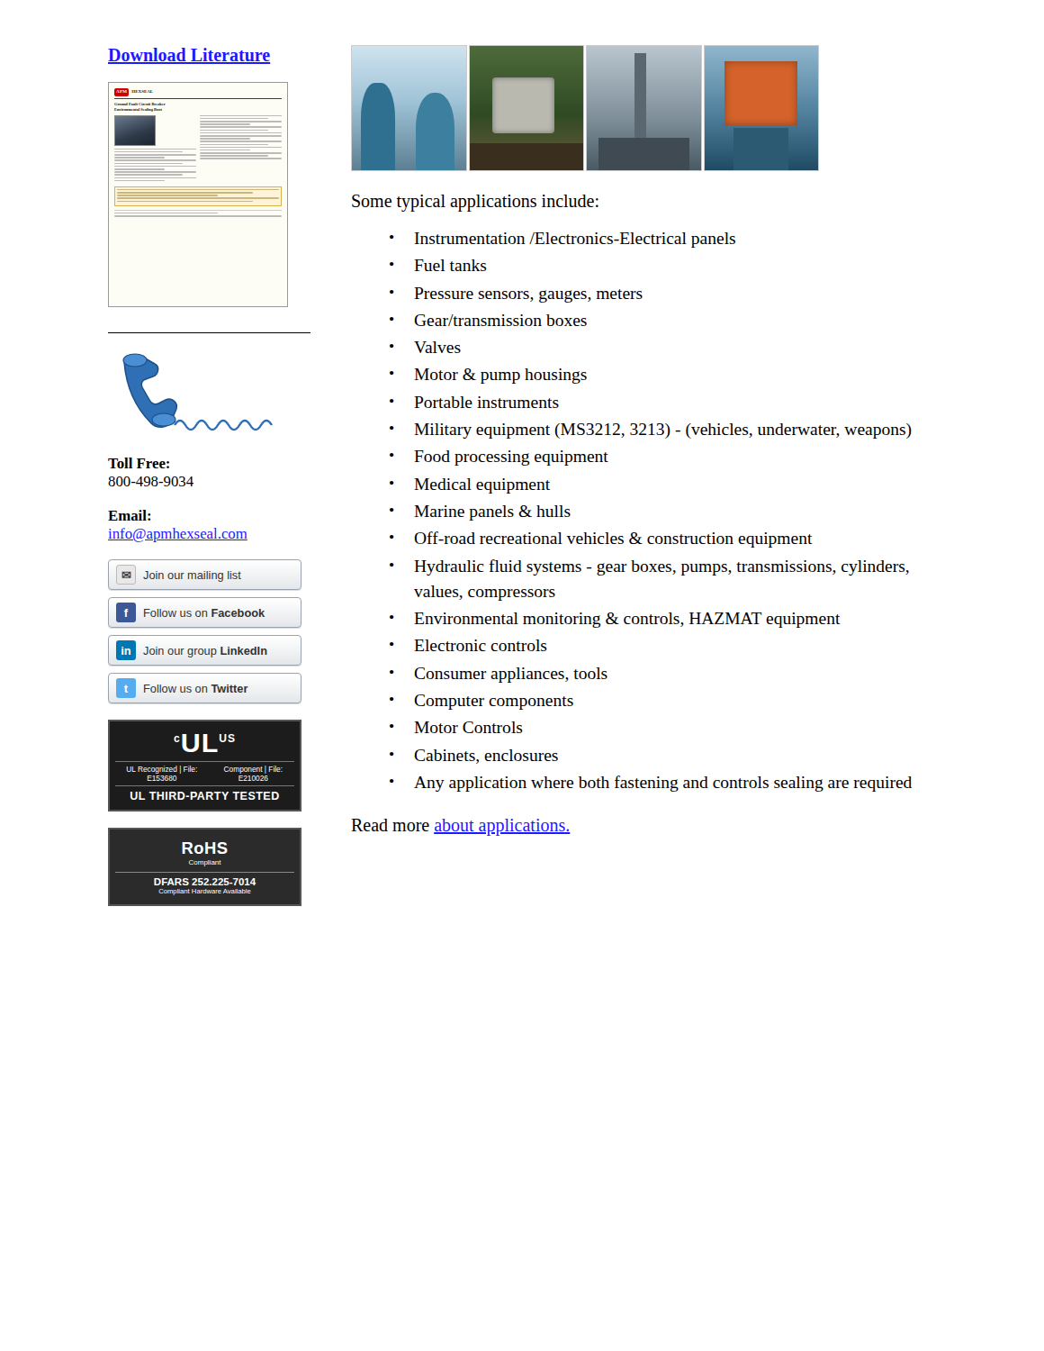Download Literature
APM HEXSEAL
Ground Fault Circuit Breaker
Environmental Sealing Boot
Toll Free:
800-498-9034
Email:
info@apmhexseal.com
✉Join our mailing list fFollow us on Facebook in Join our group LinkedIn tFollow us on Twitter
c ULUS
UL Recognized | File: E153680 Component | File: E210026
UL THIRD-PARTY TESTED
RoHS
Compliant
DFARS 252.225-7014
Compliant Hardware Available
Some typical applications include:
Instrumentation /Electronics-Electrical panels
Fuel tanks
Pressure sensors, gauges, meters
Gear/transmission boxes
Valves
Motor & pump housings
Portable instruments
Military equipment (MS3212, 3213) - (vehicles, underwater, weapons)
Food processing equipment
Medical equipment
Marine panels & hulls
Off-road recreational vehicles & construction equipment
Hydraulic fluid systems - gear boxes, pumps, transmissions, cylinders, values, compressors
Environmental monitoring & controls, HAZMAT equipment
Electronic controls
Consumer appliances, tools
Computer components
Motor Controls
Cabinets, enclosures
Any application where both fastening and controls sealing are required
Read more about applications.